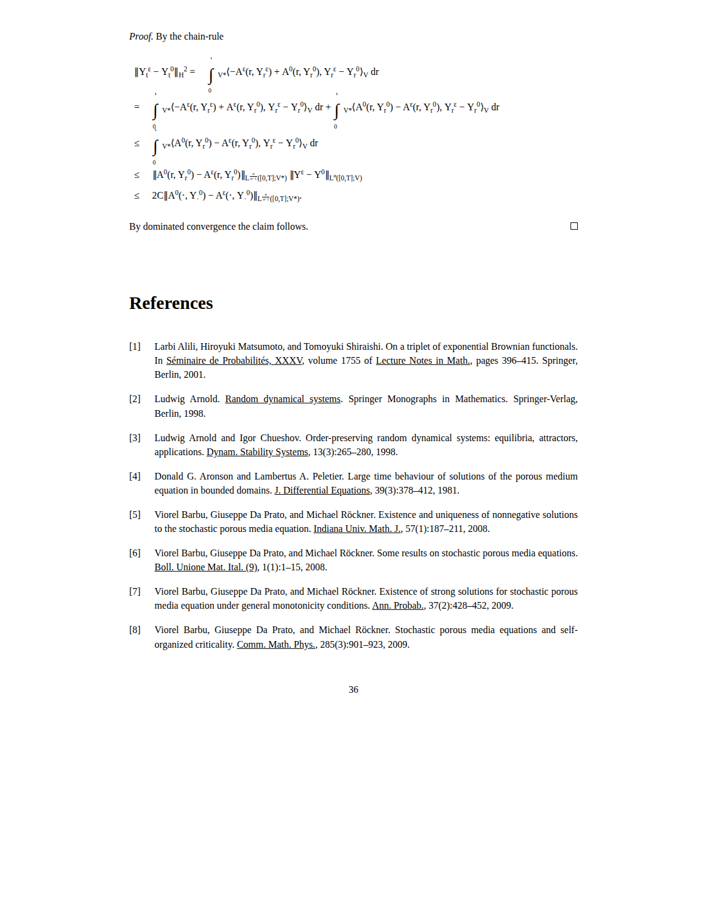Proof. By the chain-rule
∥Ytε − Yt0∥H2 = ∫t 0 V*⟨−Aε(r, Yrε) + A0(r, Yr0), Yrε − Yr0⟩V dr = ∫t 0 V*⟨−Aε(r, Yrε) + Aε(r, Yr0), Yrε − Yr0⟩V dr + ∫t 0 V*⟨A0(r, Yr0) − Aε(r, Yr0), Yrε − Yr0⟩V dr ≤ ∫t 0 V*⟨A0(r, Yr0) − Aε(r, Yr0), Yrε − Yr0⟩V dr ≤ ∥A0(r, Yr0) − Aε(r, Yr0)∥Lαα−1([0,T];V*) ∥Yε − Y0∥Lα([0,T];V) ≤ 2C∥A0(·, Y·0) − Aε(·, Y·0)∥Lαα−1([0,T];V*).
By dominated convergence the claim follows.
References
[1] Larbi Alili, Hiroyuki Matsumoto, and Tomoyuki Shiraishi. On a triplet of exponential Brownian functionals. In Séminaire de Probabilités, XXXV, volume 1755 of Lecture Notes in Math., pages 396–415. Springer, Berlin, 2001.
[2] Ludwig Arnold. Random dynamical systems. Springer Monographs in Mathematics. Springer-Verlag, Berlin, 1998.
[3] Ludwig Arnold and Igor Chueshov. Order-preserving random dynamical systems: equilibria, attractors, applications. Dynam. Stability Systems, 13(3):265–280, 1998.
[4] Donald G. Aronson and Lambertus A. Peletier. Large time behaviour of solutions of the porous medium equation in bounded domains. J. Differential Equations, 39(3):378–412, 1981.
[5] Viorel Barbu, Giuseppe Da Prato, and Michael Röckner. Existence and uniqueness of nonnegative solutions to the stochastic porous media equation. Indiana Univ. Math. J., 57(1):187–211, 2008.
[6] Viorel Barbu, Giuseppe Da Prato, and Michael Röckner. Some results on stochastic porous media equations. Boll. Unione Mat. Ital. (9), 1(1):1–15, 2008.
[7] Viorel Barbu, Giuseppe Da Prato, and Michael Röckner. Existence of strong solutions for stochastic porous media equation under general monotonicity conditions. Ann. Probab., 37(2):428–452, 2009.
[8] Viorel Barbu, Giuseppe Da Prato, and Michael Röckner. Stochastic porous media equations and self-organized criticality. Comm. Math. Phys., 285(3):901–923, 2009.
36